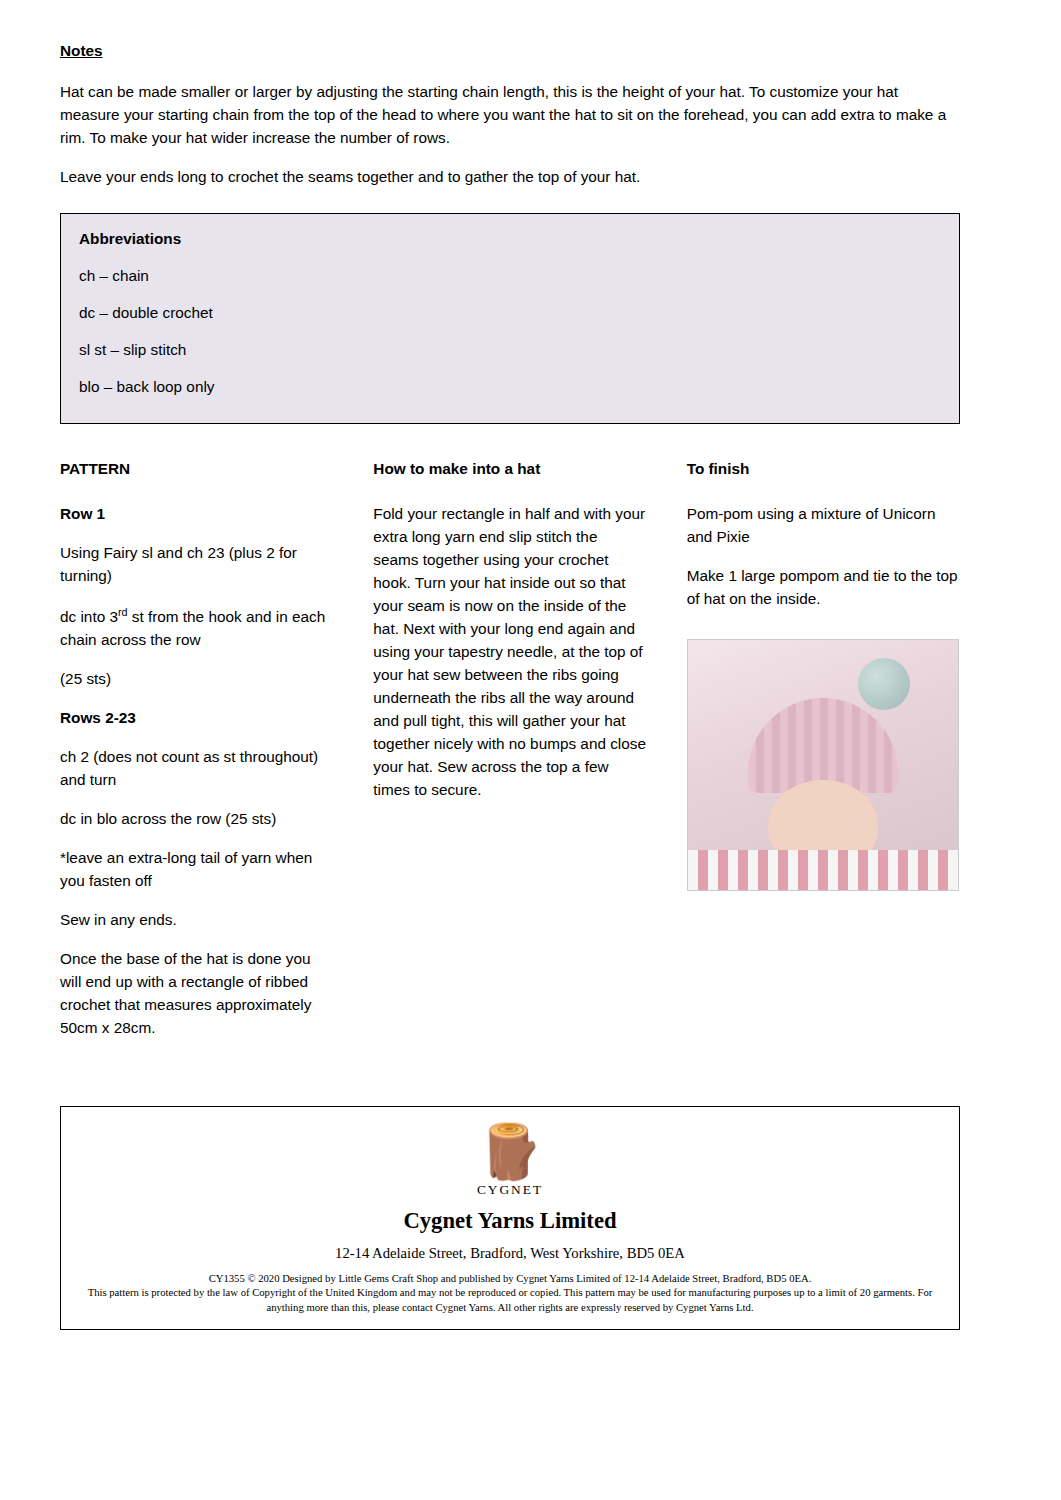Notes
Hat can be made smaller or larger by adjusting the starting chain length, this is the height of your hat. To customize your hat measure your starting chain from the top of the head to where you want the hat to sit on the forehead, you can add extra to make a rim. To make your hat wider increase the number of rows.
Leave your ends long to crochet the seams together and to gather the top of your hat.
Abbreviations
ch – chain
dc – double crochet
sl st – slip stitch
blo – back loop only
PATTERN
Row 1
Using Fairy sl and ch 23 (plus 2 for turning)
dc into 3rd st from the hook and in each chain across the row
(25 sts)
Rows 2-23
ch 2 (does not count as st throughout) and turn
dc in blo across the row (25 sts)
*leave an extra-long tail of yarn when you fasten off
Sew in any ends.
Once the base of the hat is done you will end up with a rectangle of ribbed crochet that measures approximately 50cm x 28cm.
How to make into a hat
Fold your rectangle in half and with your extra long yarn end slip stitch the seams together using your crochet hook. Turn your hat inside out so that your seam is now on the inside of the hat. Next with your long end again and using your tapestry needle, at the top of your hat sew between the ribs going underneath the ribs all the way around and pull tight, this will gather your hat together nicely with no bumps and close your hat. Sew across the top a few times to secure.
To finish
Pom-pom using a mixture of Unicorn and Pixie
Make 1 large pompom and tie to the top of hat on the inside.
🪵
CYGNET
Cygnet Yarns Limited
12-14 Adelaide Street, Bradford, West Yorkshire, BD5 0EA
CY1355 © 2020 Designed by Little Gems Craft Shop and published by Cygnet Yarns Limited of 12-14 Adelaide Street, Bradford, BD5 0EA.
This pattern is protected by the law of Copyright of the United Kingdom and may not be reproduced or copied. This pattern may be used for manufacturing purposes up to a limit of 20 garments. For anything more than this, please contact Cygnet Yarns. All other rights are expressly reserved by Cygnet Yarns Ltd.